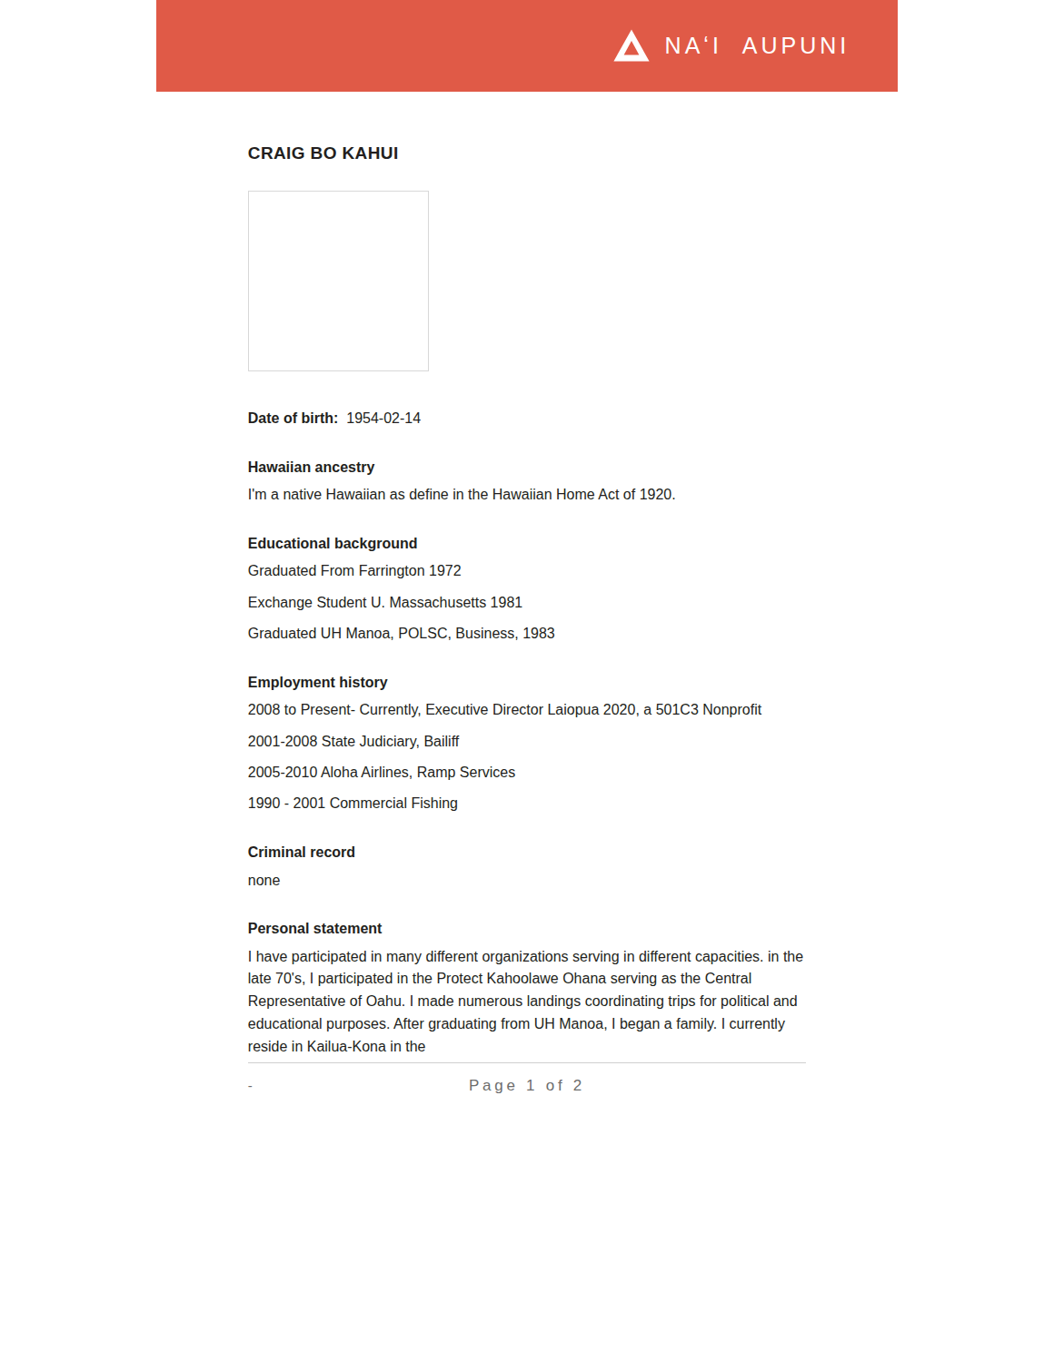NAʻI AUPUNI
CRAIG BO KAHUI
Date of birth: 1954-02-14
Hawaiian ancestry
I'm a native Hawaiian as define in the Hawaiian Home Act of 1920.
Educational background
Graduated From Farrington 1972
Exchange Student U. Massachusetts 1981
Graduated UH Manoa, POLSC, Business, 1983
Employment history
2008 to Present- Currently, Executive Director Laiopua 2020, a 501C3 Nonprofit
2001-2008 State Judiciary, Bailiff
2005-2010 Aloha Airlines, Ramp Services
1990 - 2001 Commercial Fishing
Criminal record
none
Personal statement
I have participated in many different organizations serving in different capacities. in the late 70's, I participated in the Protect Kahoolawe Ohana serving as the Central Representative of Oahu. I made numerous landings coordinating trips for political and educational purposes. After graduating from UH Manoa, I began a family. I currently reside in Kailua-Kona in the
- Page 1 of 2